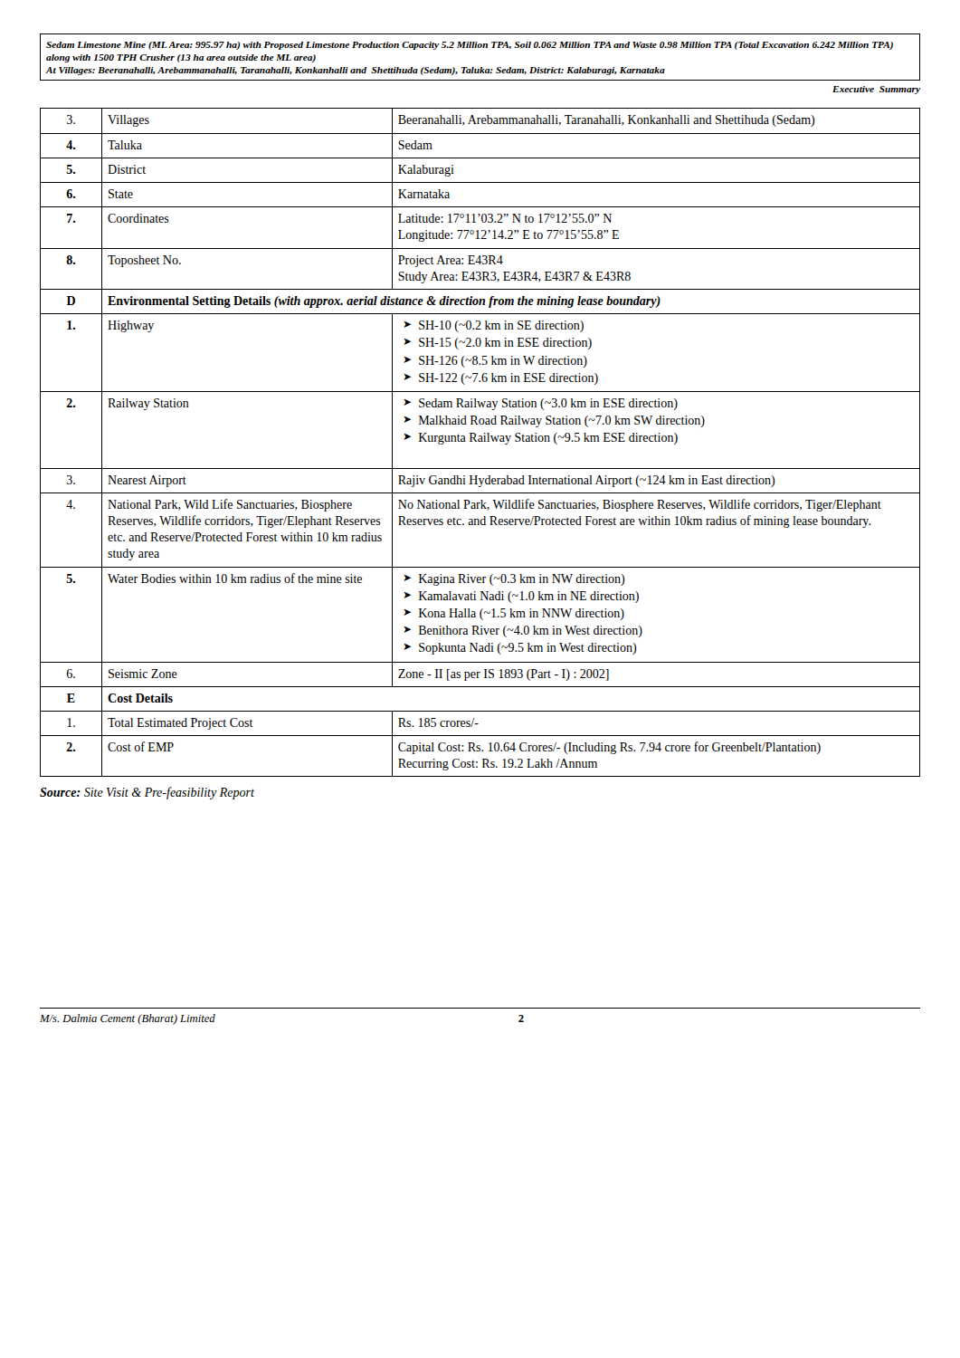Sedam Limestone Mine (ML Area: 995.97 ha) with Proposed Limestone Production Capacity 5.2 Million TPA, Soil 0.062 Million TPA and Waste 0.98 Million TPA (Total Excavation 6.242 Million TPA) along with 1500 TPH Crusher (13 ha area outside the ML area) At Villages: Beeranahalli, Arebammanahalli, Taranahalli, Konkanhalli and Shettihuda (Sedam), Taluka: Sedam, District: Kalaburagi, Karnataka
Executive Summary
| 3. | Villages | Beeranahalli, Arebammanahalli, Taranahalli, Konkanhalli and Shettihuda (Sedam) |
| 4. | Taluka | Sedam |
| 5. | District | Kalaburagi |
| 6. | State | Karnataka |
| 7. | Coordinates | Latitude: 17°11’03.2” N to 17°12’55.0” N Longitude: 77°12’14.2” E to 77°15’55.8” E |
| 8. | Toposheet No. | Project Area: E43R4 Study Area: E43R3, E43R4, E43R7 & E43R8 |
| D | Environmental Setting Details (with approx. aerial distance & direction from the mining lease boundary) |
| 1. | Highway | SH-10 (~0.2 km in SE direction) SH-15 (~2.0 km in ESE direction) SH-126 (~8.5 km in W direction) SH-122 (~7.6 km in ESE direction) |
| 2. | Railway Station | Sedam Railway Station (~3.0 km in ESE direction) Malkhaid Road Railway Station (~7.0 km SW direction) Kurgunta Railway Station (~9.5 km ESE direction) |
| 3. | Nearest Airport | Rajiv Gandhi Hyderabad International Airport (~124 km in East direction) |
| 4. | National Park, Wild Life Sanctuaries, Biosphere Reserves, Wildlife corridors, Tiger/Elephant Reserves etc. and Reserve/Protected Forest within 10 km radius study area | No National Park, Wildlife Sanctuaries, Biosphere Reserves, Wildlife corridors, Tiger/Elephant Reserves etc. and Reserve/Protected Forest are within 10km radius of mining lease boundary. |
| 5. | Water Bodies within 10 km radius of the mine site | Kagina River (~0.3 km in NW direction) Kamalavati Nadi (~1.0 km in NE direction) Kona Halla (~1.5 km in NNW direction) Benithora River (~4.0 km in West direction) Sopkunta Nadi (~9.5 km in West direction) |
| 6. | Seismic Zone | Zone - II [as per IS 1893 (Part - I) : 2002] |
| E | Cost Details |
| 1. | Total Estimated Project Cost | Rs. 185 crores/- |
| 2. | Cost of EMP | Capital Cost: Rs. 10.64 Crores/- (Including Rs. 7.94 crore for Greenbelt/Plantation) Recurring Cost: Rs. 19.2 Lakh /Annum |
Source: Site Visit & Pre-feasibility Report
M/s. Dalmia Cement (Bharat) Limited 2